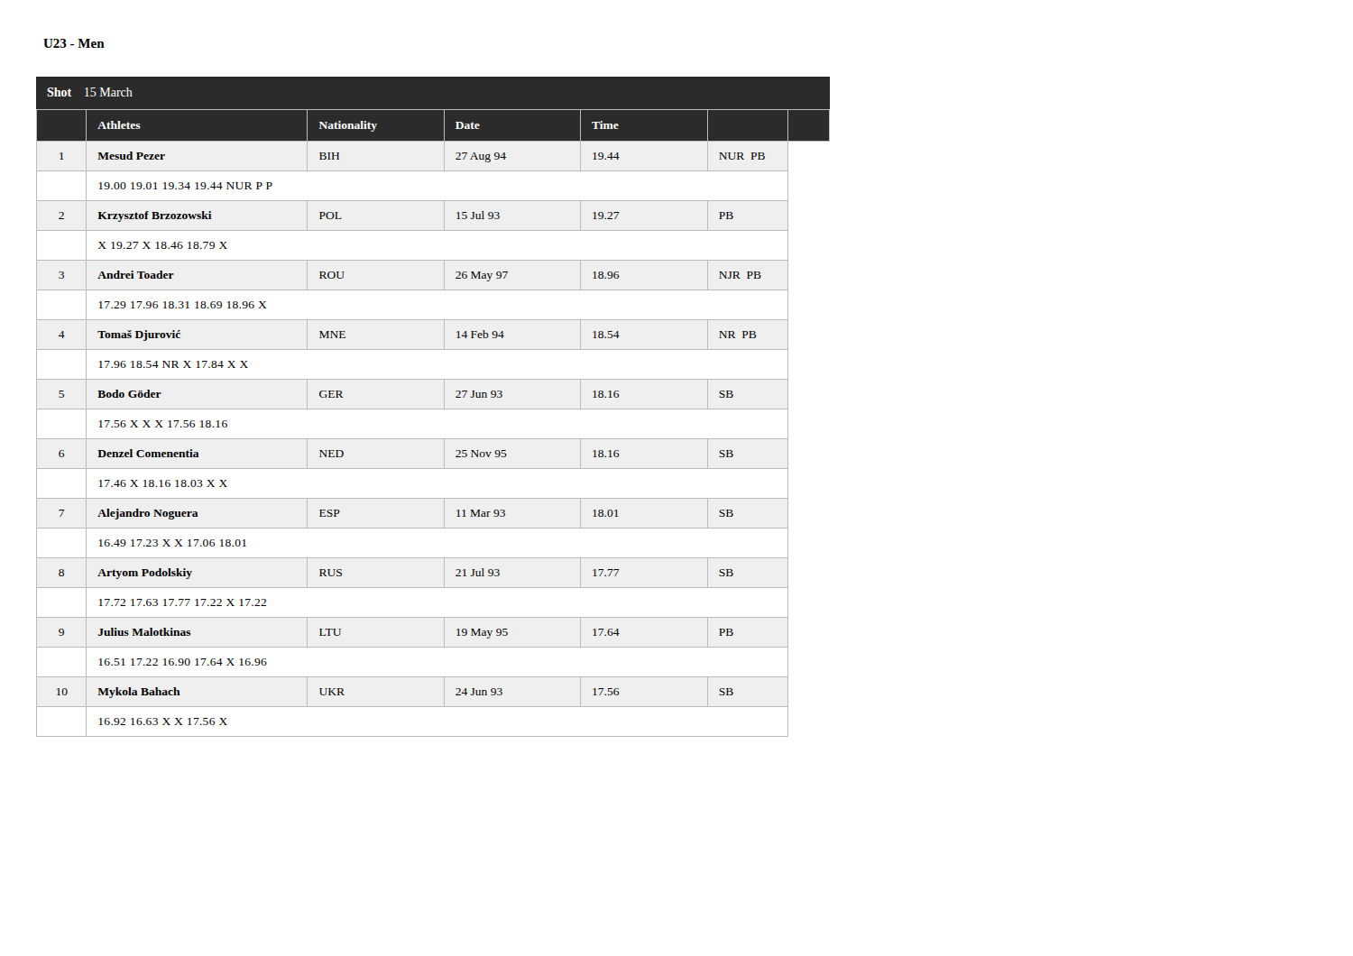U23 - Men
Shot 15 March
| | Athletes | Nationality | Date | Time | | |
| --- | --- | --- | --- | --- | --- | --- |
| 1 | Mesud Pezer | BIH | 27 Aug 94 | 19.44 | NUR PB | |
| | 19.00 19.01 19.34 19.44 NUR P P | |
| 2 | Krzysztof Brzozowski | POL | 15 Jul 93 | 19.27 | PB | |
| | X 19.27 X 18.46 18.79 X | |
| 3 | Andrei Toader | ROU | 26 May 97 | 18.96 | NJR PB | |
| | 17.29 17.96 18.31 18.69 18.96 X | |
| 4 | Tomaš Djurović | MNE | 14 Feb 94 | 18.54 | NR PB | |
| | 17.96 18.54 NR X 17.84 X X | |
| 5 | Bodo Göder | GER | 27 Jun 93 | 18.16 | SB | |
| | 17.56 X X X 17.56 18.16 | |
| 6 | Denzel Comenentia | NED | 25 Nov 95 | 18.16 | SB | |
| | 17.46 X 18.16 18.03 X X | |
| 7 | Alejandro Noguera | ESP | 11 Mar 93 | 18.01 | SB | |
| | 16.49 17.23 X X 17.06 18.01 | |
| 8 | Artyom Podolskiy | RUS | 21 Jul 93 | 17.77 | SB | |
| | 17.72 17.63 17.77 17.22 X 17.22 | |
| 9 | Julius Malotkinas | LTU | 19 May 95 | 17.64 | PB | |
| | 16.51 17.22 16.90 17.64 X 16.96 | |
| 10 | Mykola Bahach | UKR | 24 Jun 93 | 17.56 | SB | |
| | 16.92 16.63 X X 17.56 X | |